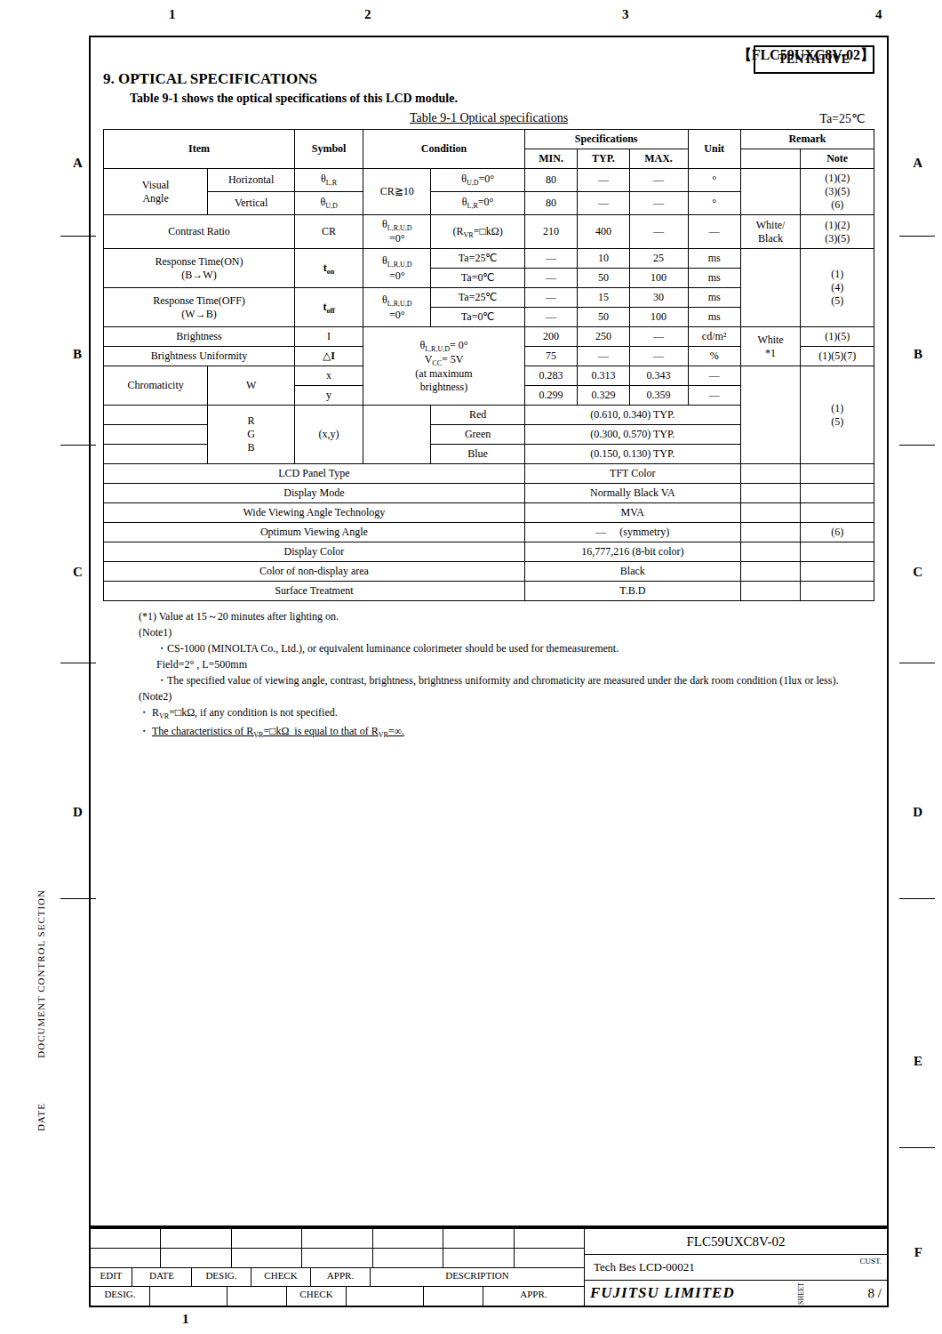1 2 3 4
A
B
C
D
A
B
C
D
E
F
DOCUMENT CONTROL SECTION
DATE
【FLC59UXC8V-02】
TENTATIVE
9. OPTICAL SPECIFICATIONS
Table 9-1 shows the optical specifications of this LCD module.
Table 9-1 Optical specifications Ta=25℃
| Item | Symbol | Condition | Specifications | Unit | Remark |
| --- | --- | --- | --- | --- | --- |
| MIN. | TYP. | MAX. | | Note |
| Visual Angle | Horizontal | θ L,R | CR≧10 | θ U,D =0° | 80 | — | — | ° | | (1)(2) (3)(5) (6) |
| Vertical | θ U,D | θ L,R =0° | 80 | — | — | ° |
| Contrast Ratio | CR | θ L,R,U,D =0° | (R VR =□kΩ) | 210 | 400 | — | — | White/ Black | (1)(2) (3)(5) |
| Response Time(ON) (B→W) | t on | θ L,R,U,D =0° | Ta=25℃ | — | 10 | 25 | ms | | (1) (4) (5) |
| Ta=0℃ | — | 50 | 100 | ms |
| Response Time(OFF) (W→B) | t off | θ L,R,U,D =0° | Ta=25℃ | — | 15 | 30 | ms |
| Ta=0℃ | — | 50 | 100 | ms |
| Brightness | I | θ L,R,U,D = 0° V CC = 5V (at maximum brightness) | 200 | 250 | — | cd/m² | White *1 | (1)(5) |
| Brightness Uniformity | △ I | 75 | — | — | % | (1)(5)(7) |
| Chromaticity | W | x | 0.283 | 0.313 | 0.343 | — | | (1) (5) |
| y | 0.299 | 0.329 | 0.359 | — |
| | R G B | (x,y) | | Red | (0.610, 0.340) TYP. |
| | Green | (0.300, 0.570) TYP. |
| | Blue | (0.150, 0.130) TYP. |
| LCD Panel Type | TFT Color | | |
| Display Mode | Normally Black VA | | |
| Wide Viewing Angle Technology | MVA | | |
| Optimum Viewing Angle | — (symmetry) | | (6) |
| Display Color | 16,777,216 (8-bit color) | | |
| Color of non-display area | Black | | |
| Surface Treatment | T.B.D | | |
(*1) Value at 15～20 minutes after lighting on.
(Note1)
・CS-1000 (MINOLTA Co., Ltd.), or equivalent luminance colorimeter should be used for themeasurement.
Field=2° , L=500mm
・The specified value of viewing angle, contrast, brightness, brightness uniformity and chromaticity are measured under the dark room condition (1lux or less).
(Note2)
・ RVR=□kΩ, if any condition is not specified.
・ The characteristics of RVR=□kΩ is equal to that of RVR=∞.
EDIT
DATE
DESIG.
CHECK
APPR.
DESCRIPTION
DESIG.
CHECK
APPR.
FLC59UXC8V-02
Tech Bes LCD-00021 CUST.
FUJITSU LIMITED SHEET 8 /
1